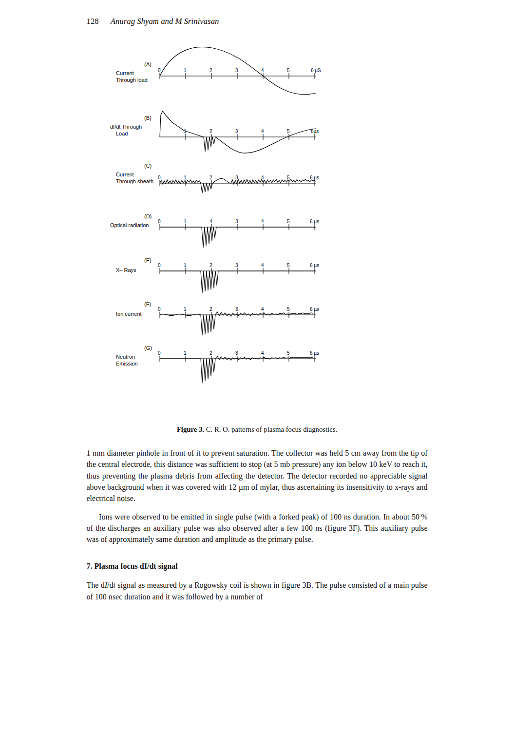128 Anurag Shyam and M Srinivasan
(A) Current Through load (B) dI/dt Through Load (C) Current Through sheath (D) Optical radiation (E) X– Rays (F) Ion current (G) Neutron Emission 0 1 2 3 4 5 6 µS 1 2 3 4 5 6µs 0 1 2 3 4 5 6 µs 0 1 4 3 4 5 6 µs 0 1 2 3 4 5 6 µs 0 1 2 3 4 5 6 µs 0 1 2 3 4 5 6 µs
Figure 3. C. R. O. patterns of plasma focus diagnostics.
1 mm diameter pinhole in front of it to prevent saturation. The collector was held 5 cm away from the tip of the central electrode, this distance was sufficient to stop (at 5 mb pressure) any ion below 10 keV to reach it, thus preventing the plasma debris from affecting the detector. The detector recorded no appreciable signal above background when it was covered with 12 µm of mylar, thus ascertaining its insensitivity to x-rays and electrical noise.
Ions were observed to be emitted in single pulse (with a forked peak) of 100 ns duration. In about 50 % of the discharges an auxiliary pulse was also observed after a few 100 ns (figure 3F). This auxiliary pulse was of approximately same duration and amplitude as the primary pulse.
7. Plasma focus dI/dt signal
The dI/dt signal as measured by a Rogowsky coil is shown in figure 3B. The pulse consisted of a main pulse of 100 nsec duration and it was followed by a number of